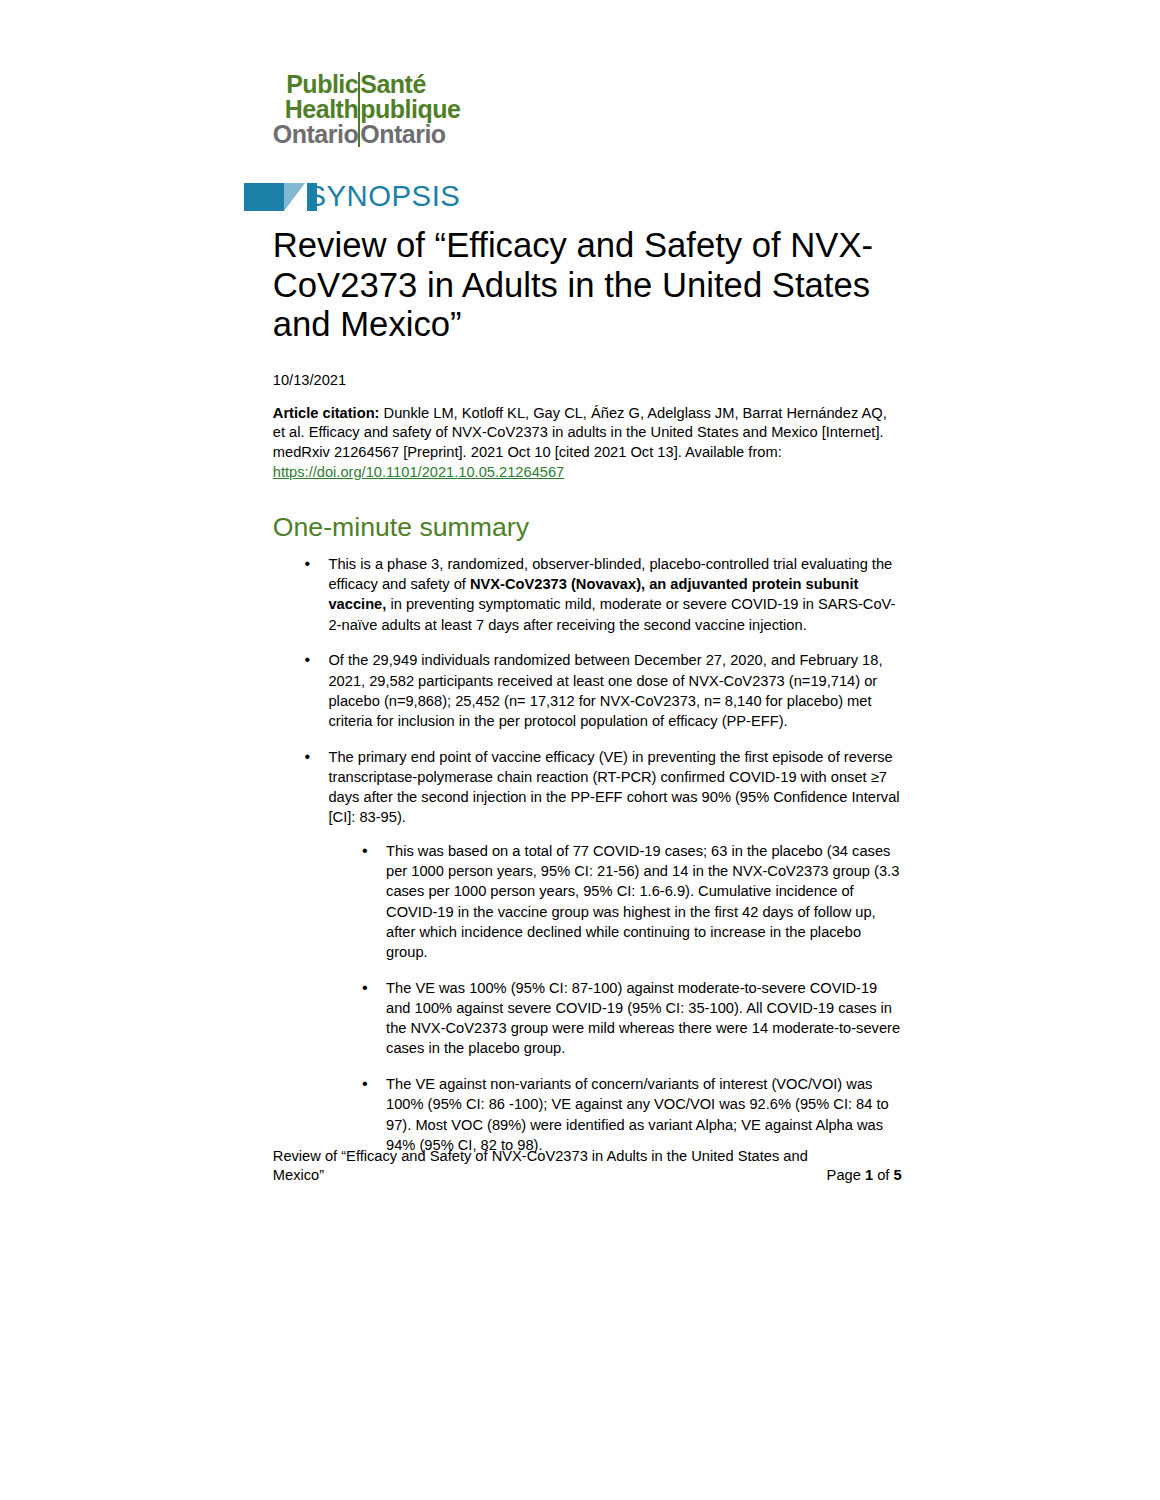| Public Health Ontario | Santé publique Ontario |
SYNOPSIS
Review of “Efficacy and Safety of NVX-CoV2373 in Adults in the United States and Mexico”
10/13/2021
Article citation: Dunkle LM, Kotloff KL, Gay CL, Áñez G, Adelglass JM, Barrat Hernández AQ, et al. Efficacy and safety of NVX-CoV2373 in adults in the United States and Mexico [Internet]. medRxiv 21264567 [Preprint]. 2021 Oct 10 [cited 2021 Oct 13]. Available from:
https://doi.org/10.1101/2021.10.05.21264567
One-minute summary
This is a phase 3, randomized, observer-blinded, placebo-controlled trial evaluating the efficacy and safety of NVX-CoV2373 (Novavax), an adjuvanted protein subunit vaccine, in preventing symptomatic mild, moderate or severe COVID-19 in SARS-CoV-2-naïve adults at least 7 days after receiving the second vaccine injection.
Of the 29,949 individuals randomized between December 27, 2020, and February 18, 2021, 29,582 participants received at least one dose of NVX-CoV2373 (n=19,714) or placebo (n=9,868); 25,452 (n= 17,312 for NVX-CoV2373, n= 8,140 for placebo) met criteria for inclusion in the per protocol population of efficacy (PP-EFF).
The primary end point of vaccine efficacy (VE) in preventing the first episode of reverse transcriptase-polymerase chain reaction (RT-PCR) confirmed COVID-19 with onset ≥7 days after the second injection in the PP-EFF cohort was 90% (95% Confidence Interval [CI]: 83-95).
This was based on a total of 77 COVID-19 cases; 63 in the placebo (34 cases per 1000 person years, 95% CI: 21-56) and 14 in the NVX-CoV2373 group (3.3 cases per 1000 person years, 95% CI: 1.6-6.9). Cumulative incidence of COVID-19 in the vaccine group was highest in the first 42 days of follow up, after which incidence declined while continuing to increase in the placebo group.
The VE was 100% (95% CI: 87-100) against moderate-to-severe COVID-19 and 100% against severe COVID-19 (95% CI: 35-100). All COVID-19 cases in the NVX-CoV2373 group were mild whereas there were 14 moderate-to-severe cases in the placebo group.
The VE against non-variants of concern/variants of interest (VOC/VOI) was 100% (95% CI: 86 -100); VE against any VOC/VOI was 92.6% (95% CI: 84 to 97). Most VOC (89%) were identified as variant Alpha; VE against Alpha was 94% (95% CI, 82 to 98).
| Review of “Efficacy and Safety of NVX-CoV2373 in Adults in the United States and Mexico” | Page 1 of 5 |